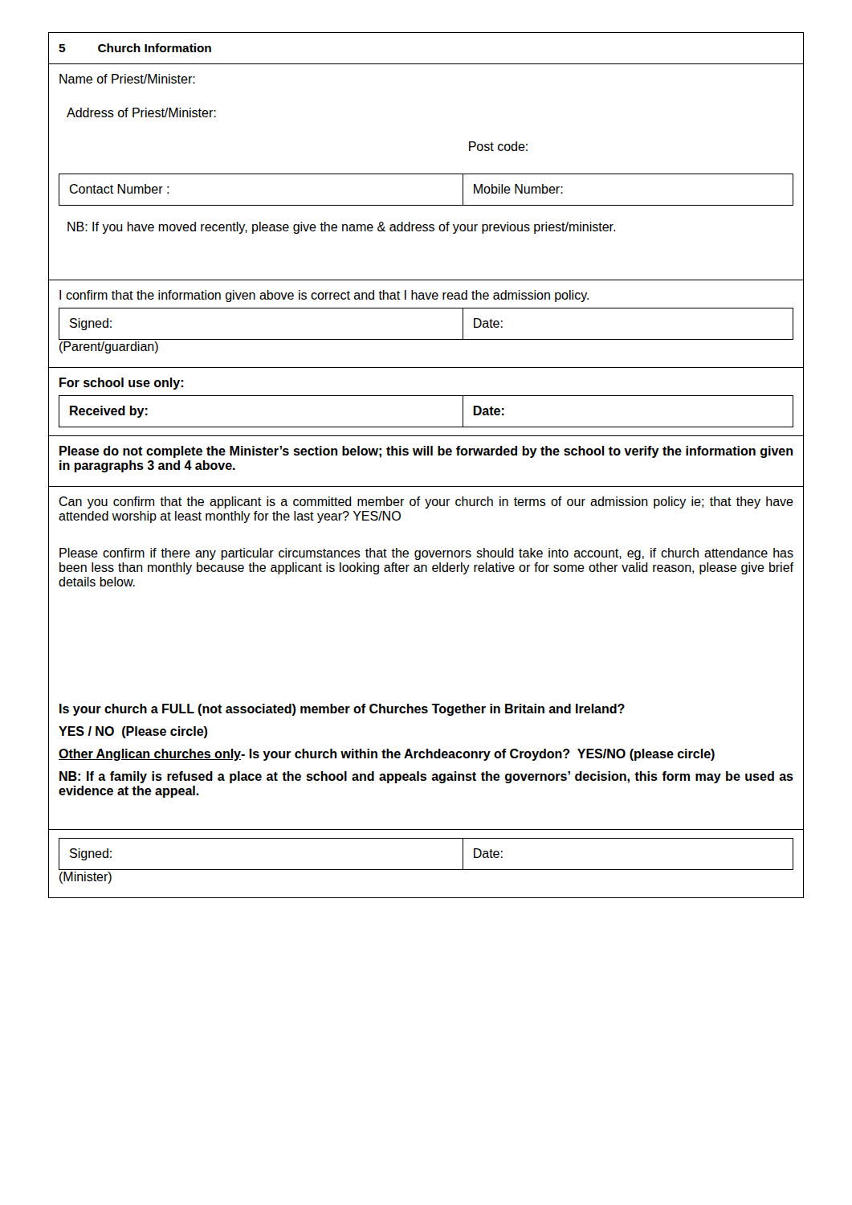| 5 Church Information |
| Name of Priest/Minister: Address of Priest/Minister: Post code: / Contact Number : / Mobile Number: / NB: If you have moved recently, please give the name & address of your previous priest/minister. |
| I confirm that the information given above is correct and that I have read the admission policy. / Signed: / Date: / (Parent/guardian) |
| For school use only: / Received by: / Date: / |
| Please do not complete the Minister’s section below; this will be forwarded by the school to verify the information given in paragraphs 3 and 4 above. |
| Can you confirm that the applicant is a committed member of your church in terms of our admission policy ie; that they have attended worship at least monthly for the last year? YES/NO Please confirm if there any particular circumstances that the governors should take into account, eg, if church attendance has been less than monthly because the applicant is looking after an elderly relative or for some other valid reason, please give brief details below. Is your church a FULL (not associated) member of Churches Together in Britain and Ireland? YES / NO (Please circle) Other Anglican churches only - Is your church within the Archdeaconry of Croydon? YES/NO (please circle) NB: If a family is refused a place at the school and appeals against the governors’ decision, this form may be used as evidence at the appeal. |
| / Signed: / Date: / (Minister) |